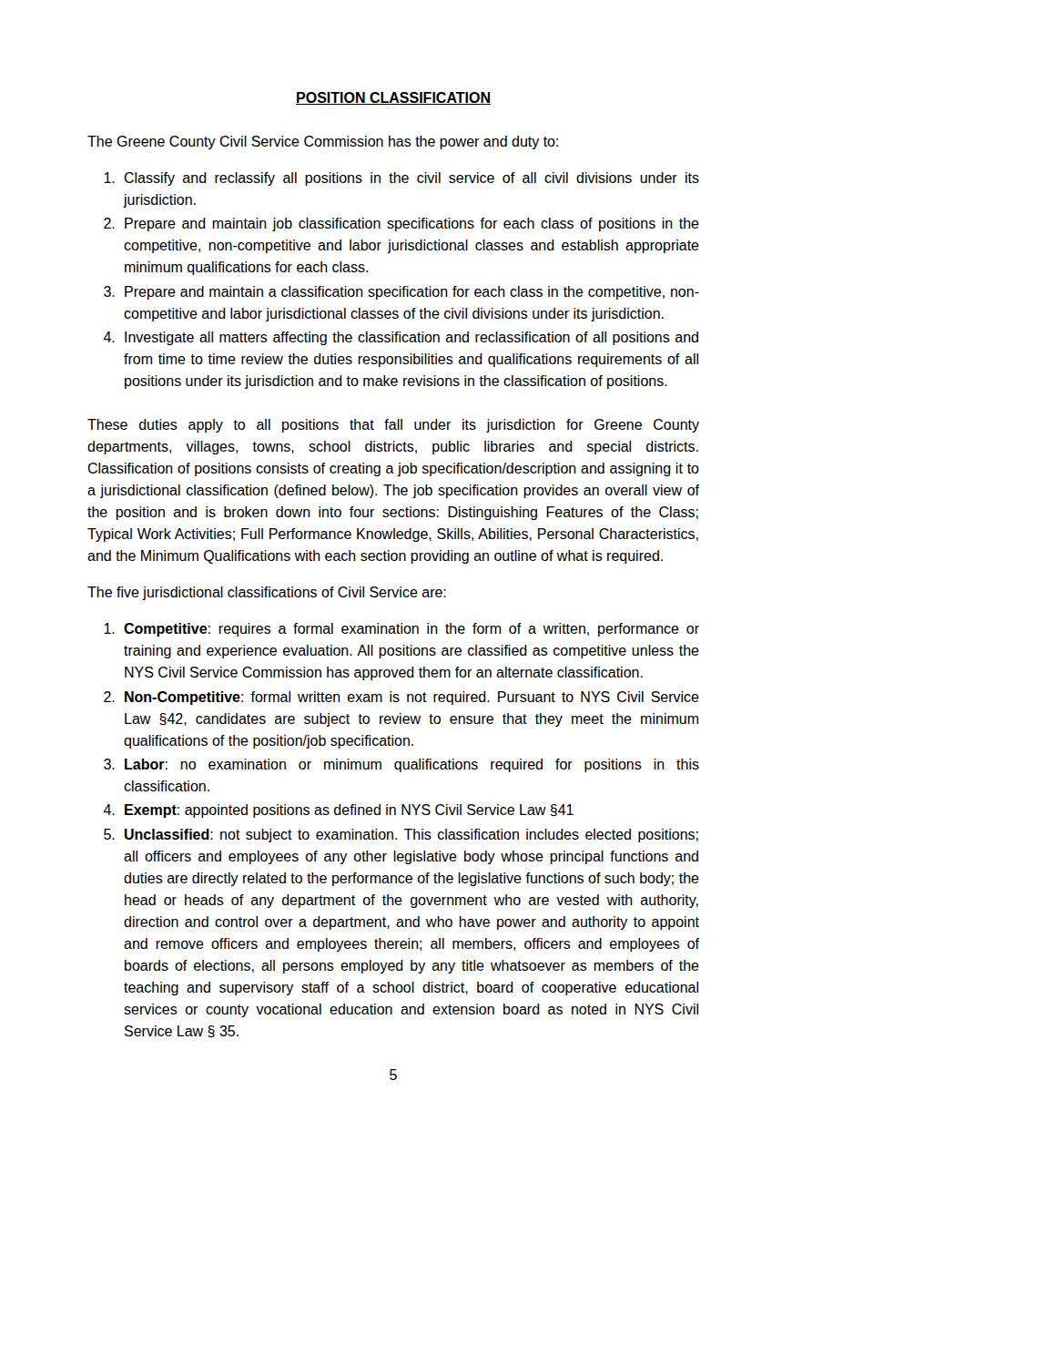POSITION CLASSIFICATION
The Greene County Civil Service Commission has the power and duty to:
Classify and reclassify all positions in the civil service of all civil divisions under its jurisdiction.
Prepare and maintain job classification specifications for each class of positions in the competitive, non-competitive and labor jurisdictional classes and establish appropriate minimum qualifications for each class.
Prepare and maintain a classification specification for each class in the competitive, non-competitive and labor jurisdictional classes of the civil divisions under its jurisdiction.
Investigate all matters affecting the classification and reclassification of all positions and from time to time review the duties responsibilities and qualifications requirements of all positions under its jurisdiction and to make revisions in the classification of positions.
These duties apply to all positions that fall under its jurisdiction for Greene County departments, villages, towns, school districts, public libraries and special districts. Classification of positions consists of creating a job specification/description and assigning it to a jurisdictional classification (defined below). The job specification provides an overall view of the position and is broken down into four sections: Distinguishing Features of the Class; Typical Work Activities; Full Performance Knowledge, Skills, Abilities, Personal Characteristics, and the Minimum Qualifications with each section providing an outline of what is required.
The five jurisdictional classifications of Civil Service are:
Competitive: requires a formal examination in the form of a written, performance or training and experience evaluation. All positions are classified as competitive unless the NYS Civil Service Commission has approved them for an alternate classification.
Non-Competitive: formal written exam is not required. Pursuant to NYS Civil Service Law §42, candidates are subject to review to ensure that they meet the minimum qualifications of the position/job specification.
Labor: no examination or minimum qualifications required for positions in this classification.
Exempt: appointed positions as defined in NYS Civil Service Law §41
Unclassified: not subject to examination. This classification includes elected positions; all officers and employees of any other legislative body whose principal functions and duties are directly related to the performance of the legislative functions of such body; the head or heads of any department of the government who are vested with authority, direction and control over a department, and who have power and authority to appoint and remove officers and employees therein; all members, officers and employees of boards of elections, all persons employed by any title whatsoever as members of the teaching and supervisory staff of a school district, board of cooperative educational services or county vocational education and extension board as noted in NYS Civil Service Law § 35.
5